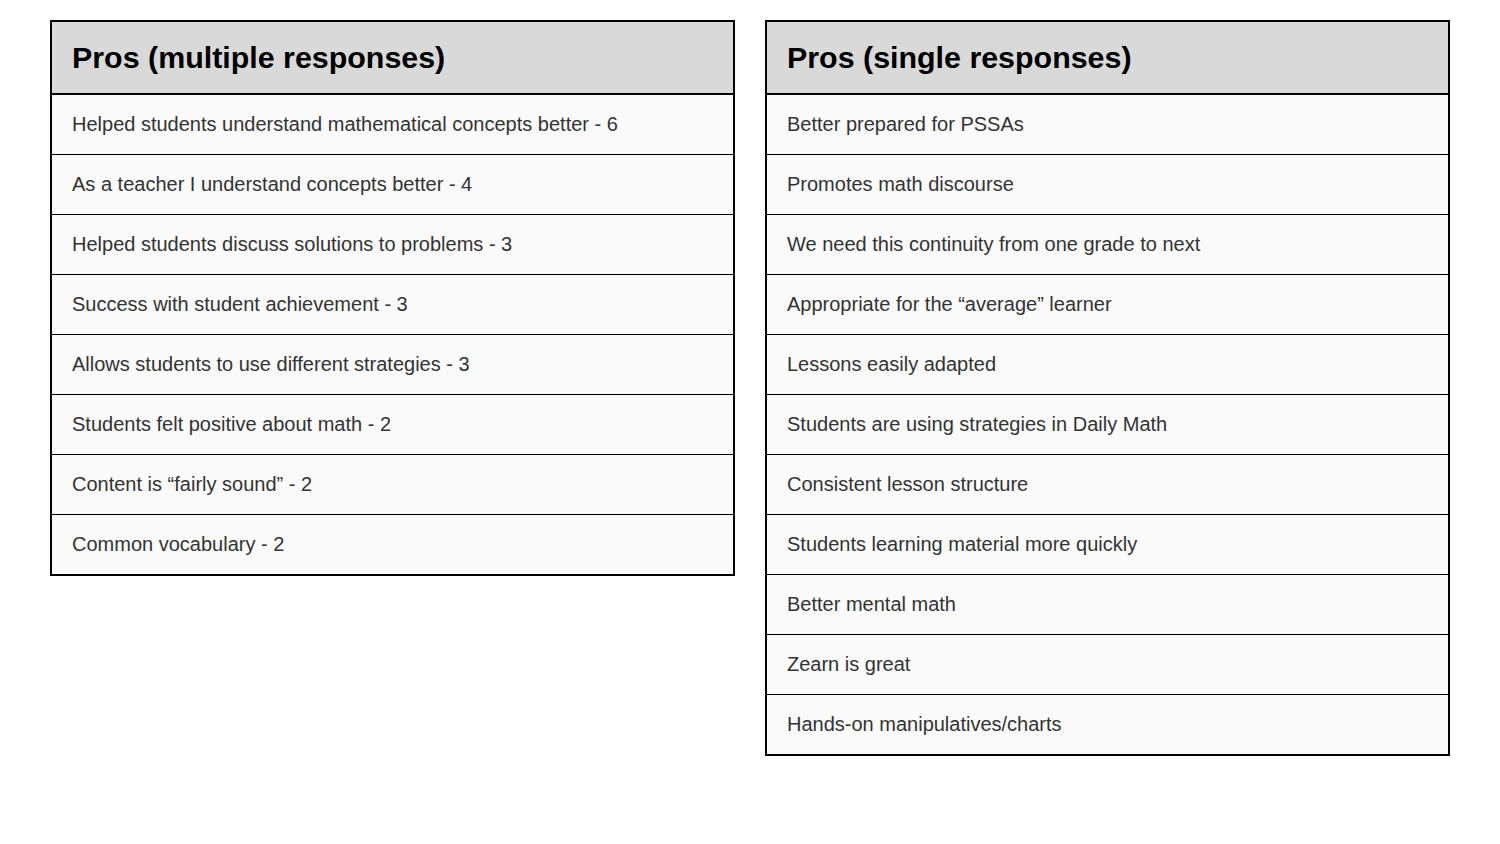Pros (multiple responses)
Helped students understand mathematical concepts better - 6
As a teacher I understand concepts better - 4
Helped students discuss solutions to problems - 3
Success with student achievement - 3
Allows students to use different strategies - 3
Students felt positive about math - 2
Content is “fairly sound” - 2
Common vocabulary - 2
Pros (single responses)
Better prepared for PSSAs
Promotes math discourse
We need this continuity from one grade to next
Appropriate for the “average” learner
Lessons easily adapted
Students are using strategies in Daily Math
Consistent lesson structure
Students learning material more quickly
Better mental math
Zearn is great
Hands-on manipulatives/charts